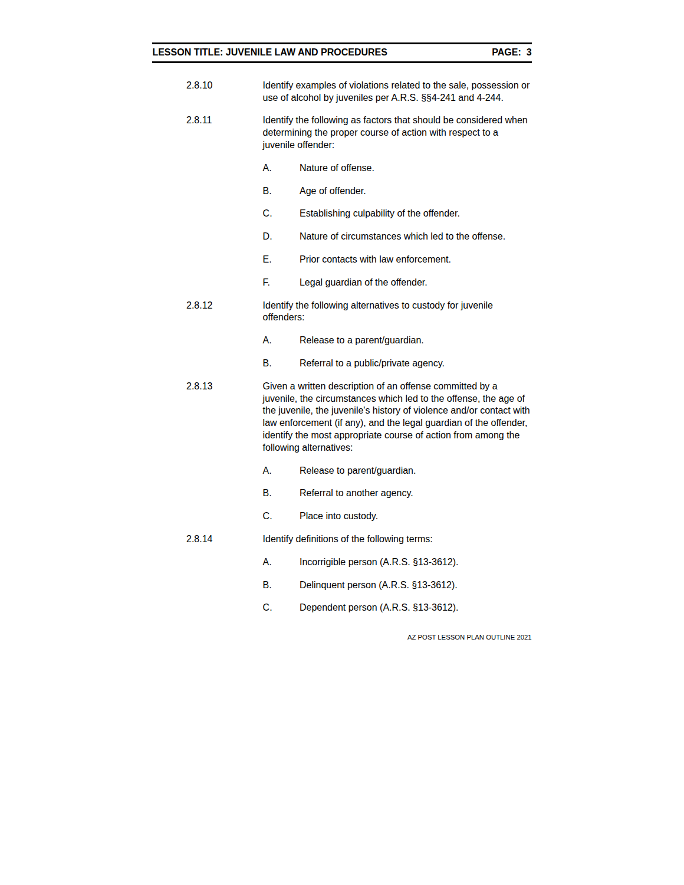LESSON TITLE: JUVENILE LAW AND PROCEDURES PAGE: 3
2.8.10
Identify examples of violations related to the sale, possession or use of alcohol by juveniles per A.R.S. §§4-241 and 4-244.
2.8.11
Identify the following as factors that should be considered when determining the proper course of action with respect to a juvenile offender:
A.
Nature of offense.
B.
Age of offender.
C.
Establishing culpability of the offender.
D.
Nature of circumstances which led to the offense.
E.
Prior contacts with law enforcement.
F.
Legal guardian of the offender.
2.8.12
Identify the following alternatives to custody for juvenile offenders:
A.
Release to a parent/guardian.
B.
Referral to a public/private agency.
2.8.13
Given a written description of an offense committed by a juvenile, the circumstances which led to the offense, the age of the juvenile, the juvenile's history of violence and/or contact with law enforcement (if any), and the legal guardian of the offender, identify the most appropriate course of action from among the following alternatives:
A.
Release to parent/guardian.
B.
Referral to another agency.
C.
Place into custody.
2.8.14
Identify definitions of the following terms:
A.
Incorrigible person (A.R.S. §13-3612).
B.
Delinquent person (A.R.S. §13-3612).
C.
Dependent person (A.R.S. §13-3612).
AZ POST LESSON PLAN OUTLINE 2021